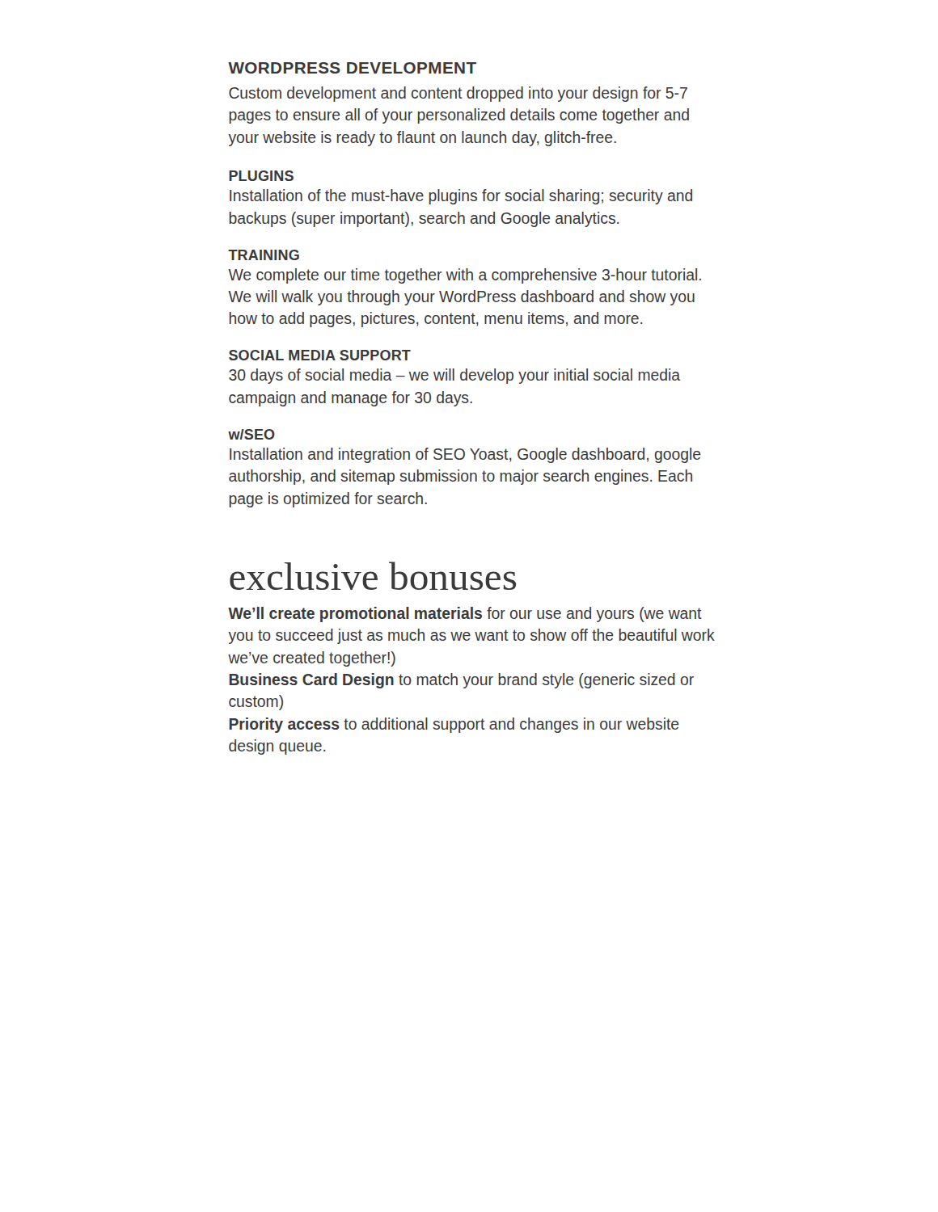WORDPRESS DEVELOPMENT
Custom development and content dropped into your design for 5-7 pages to ensure all of your personalized details come together and your website is ready to flaunt on launch day, glitch-free.
PLUGINS
Installation of the must-have plugins for social sharing; security and backups (super important), search and Google analytics.
TRAINING
We complete our time together with a comprehensive 3-hour tutorial. We will walk you through your WordPress dashboard and show you how to add pages, pictures, content, menu items, and more.
SOCIAL MEDIA SUPPORT
30 days of social media – we will develop your initial social media campaign and manage for 30 days.
w/SEO
Installation and integration of SEO Yoast, Google dashboard, google authorship, and sitemap submission to major search engines. Each page is optimized for search.
exclusive bonuses
We’ll create promotional materials for our use and yours (we want you to succeed just as much as we want to show off the beautiful work we’ve created together!)
Business Card Design to match your brand style (generic sized or custom)
Priority access to additional support and changes in our website design queue.